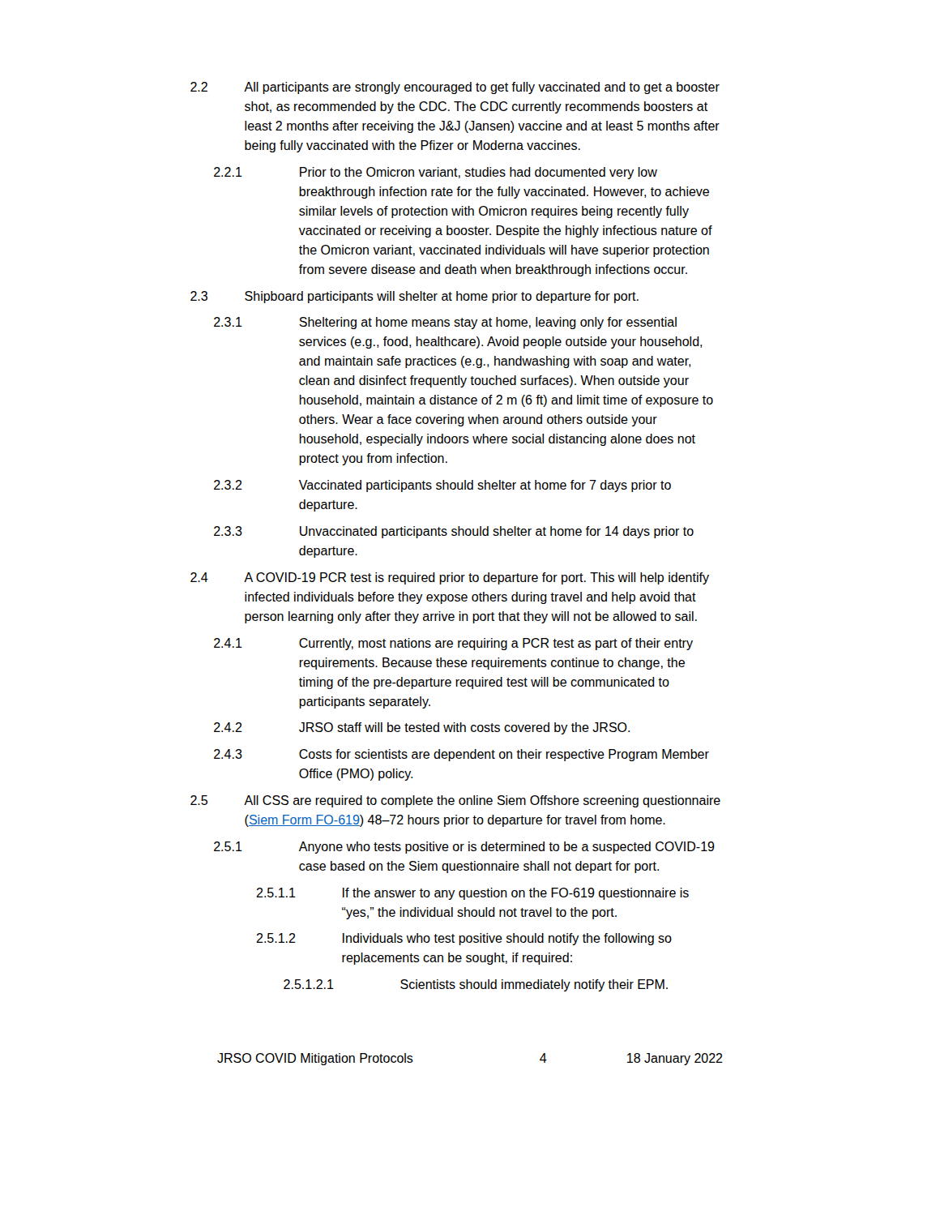2.2 All participants are strongly encouraged to get fully vaccinated and to get a booster shot, as recommended by the CDC. The CDC currently recommends boosters at least 2 months after receiving the J&J (Jansen) vaccine and at least 5 months after being fully vaccinated with the Pfizer or Moderna vaccines.
2.2.1 Prior to the Omicron variant, studies had documented very low breakthrough infection rate for the fully vaccinated. However, to achieve similar levels of protection with Omicron requires being recently fully vaccinated or receiving a booster. Despite the highly infectious nature of the Omicron variant, vaccinated individuals will have superior protection from severe disease and death when breakthrough infections occur.
2.3 Shipboard participants will shelter at home prior to departure for port.
2.3.1 Sheltering at home means stay at home, leaving only for essential services (e.g., food, healthcare). Avoid people outside your household, and maintain safe practices (e.g., handwashing with soap and water, clean and disinfect frequently touched surfaces). When outside your household, maintain a distance of 2 m (6 ft) and limit time of exposure to others. Wear a face covering when around others outside your household, especially indoors where social distancing alone does not protect you from infection.
2.3.2 Vaccinated participants should shelter at home for 7 days prior to departure.
2.3.3 Unvaccinated participants should shelter at home for 14 days prior to departure.
2.4 A COVID-19 PCR test is required prior to departure for port. This will help identify infected individuals before they expose others during travel and help avoid that person learning only after they arrive in port that they will not be allowed to sail.
2.4.1 Currently, most nations are requiring a PCR test as part of their entry requirements. Because these requirements continue to change, the timing of the pre-departure required test will be communicated to participants separately.
2.4.2 JRSO staff will be tested with costs covered by the JRSO.
2.4.3 Costs for scientists are dependent on their respective Program Member Office (PMO) policy.
2.5 All CSS are required to complete the online Siem Offshore screening questionnaire (Siem Form FO-619) 48–72 hours prior to departure for travel from home.
2.5.1 Anyone who tests positive or is determined to be a suspected COVID-19 case based on the Siem questionnaire shall not depart for port.
2.5.1.1 If the answer to any question on the FO-619 questionnaire is “yes,” the individual should not travel to the port.
2.5.1.2 Individuals who test positive should notify the following so replacements can be sought, if required:
2.5.1.2.1 Scientists should immediately notify their EPM.
JRSO COVID Mitigation Protocols 4 18 January 2022